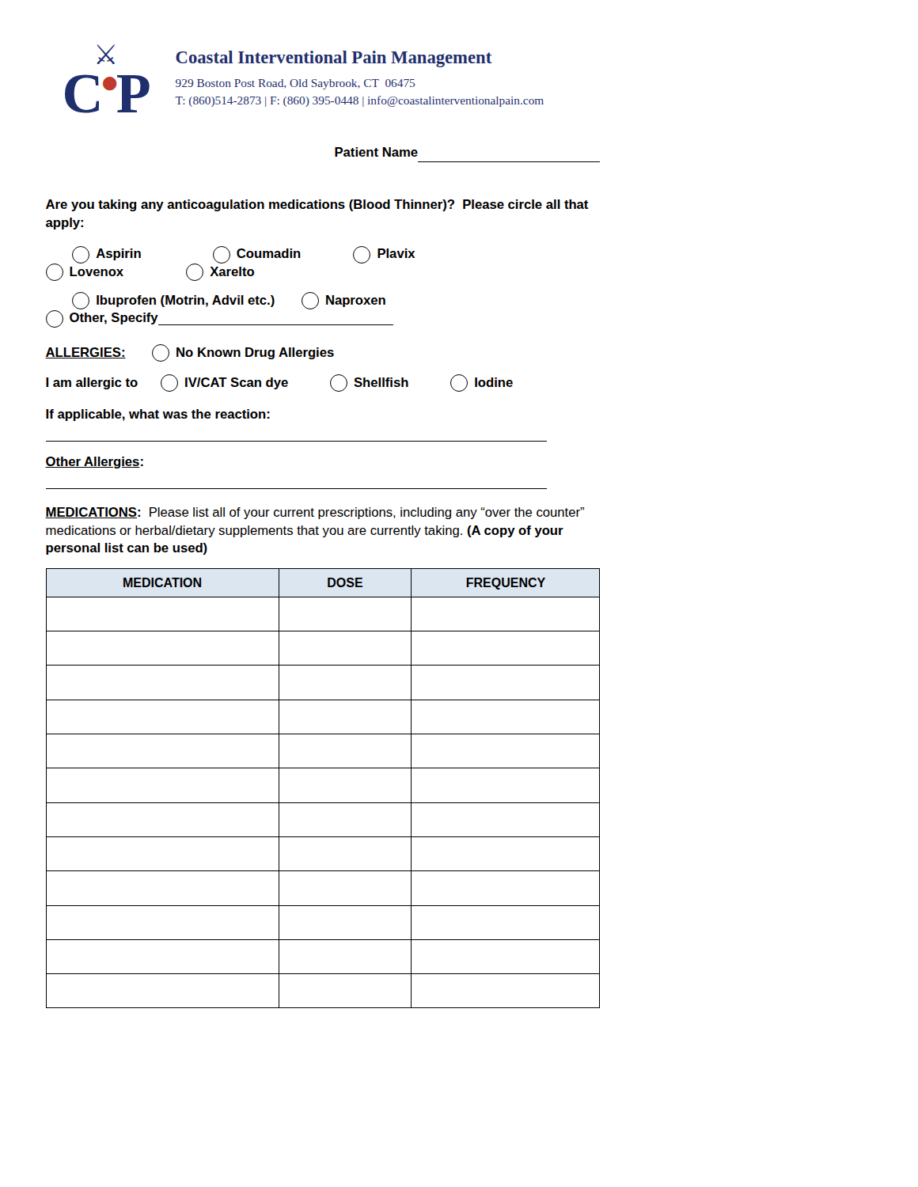⚔
C●P
Coastal Interventional Pain Management
929 Boston Post Road, Old Saybrook, CT 06475
T: (860)514-2873 | F: (860) 395-0448 | info@coastalinterventionalpain.com
Patient Name
Are you taking any anticoagulation medications (Blood Thinner)? Please circle all that apply:
Aspirin Coumadin Plavix Lovenox Xarelto
Ibuprofen (Motrin, Advil etc.) Naproxen Other, Specify
ALLERGIES: No Known Drug Allergies
I am allergic to IV/CAT Scan dye Shellfish Iodine
If applicable, what was the reaction:
Other Allergies:
MEDICATIONS: Please list all of your current prescriptions, including any “over the counter” medications or herbal/dietary supplements that you are currently taking. (A copy of your personal list can be used)
| MEDICATION | DOSE | FREQUENCY |
| --- | --- | --- |